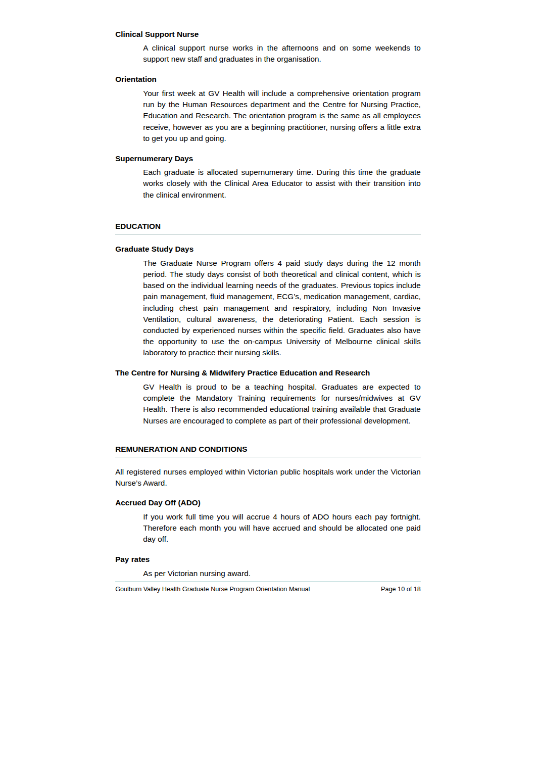Clinical Support Nurse
A clinical support nurse works in the afternoons and on some weekends to support new staff and graduates in the organisation.
Orientation
Your first week at GV Health will include a comprehensive orientation program run by the Human Resources department and the Centre for Nursing Practice, Education and Research. The orientation program is the same as all employees receive, however as you are a beginning practitioner, nursing offers a little extra to get you up and going.
Supernumerary Days
Each graduate is allocated supernumerary time. During this time the graduate works closely with the Clinical Area Educator to assist with their transition into the clinical environment.
Education
Graduate Study Days
The Graduate Nurse Program offers 4 paid study days during the 12 month period. The study days consist of both theoretical and clinical content, which is based on the individual learning needs of the graduates. Previous topics include pain management, fluid management, ECG’s, medication management, cardiac, including chest pain management and respiratory, including Non Invasive Ventilation, cultural awareness, the deteriorating Patient. Each session is conducted by experienced nurses within the specific field. Graduates also have the opportunity to use the on-campus University of Melbourne clinical skills laboratory to practice their nursing skills.
The Centre for Nursing & Midwifery Practice Education and Research
GV Health is proud to be a teaching hospital. Graduates are expected to complete the Mandatory Training requirements for nurses/midwives at GV Health. There is also recommended educational training available that Graduate Nurses are encouraged to complete as part of their professional development.
Remuneration and Conditions
All registered nurses employed within Victorian public hospitals work under the Victorian Nurse’s Award.
Accrued Day Off (ADO)
If you work full time you will accrue 4 hours of ADO hours each pay fortnight. Therefore each month you will have accrued and should be allocated one paid day off.
Pay rates
As per Victorian nursing award.
Goulburn Valley Health Graduate Nurse Program Orientation Manual Page 10 of 18